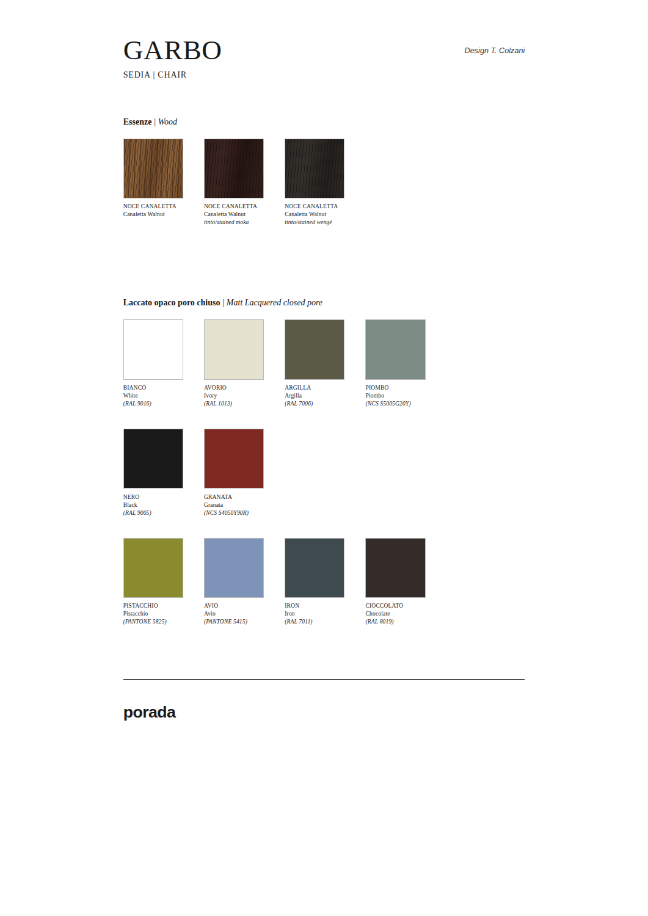GARBO
SEDIA | CHAIR
Design T. Colzani
Essenze|Wood
NOCE CANALETTA
Canaletta Walnut
NOCE CANALETTA
Canaletta Walnut
tinto/stained moka
NOCE CANALETTA
Canaletta Walnut
tinto/stained wengé
Laccato opaco poro chiuso|Matt Lacquered closed pore
BIANCO
White
(RAL 9016)
AVORIO
Ivory
(RAL 1013)
ARGILLA
Argilla
(RAL 7006)
PIOMBO
Piombo
(NCS S5005G20Y)
NERO
Black
(RAL 9005)
GRANATA
Granata
(NCS S4050Y90R)
PISTACCHIO
Pistacchio
(PANTONE 5825)
AVIO
Avio
(PANTONE 5415)
IRON
Iron
(RAL 7011)
CIOCCOLATO
Chocolate
(RAL 8019)
porada